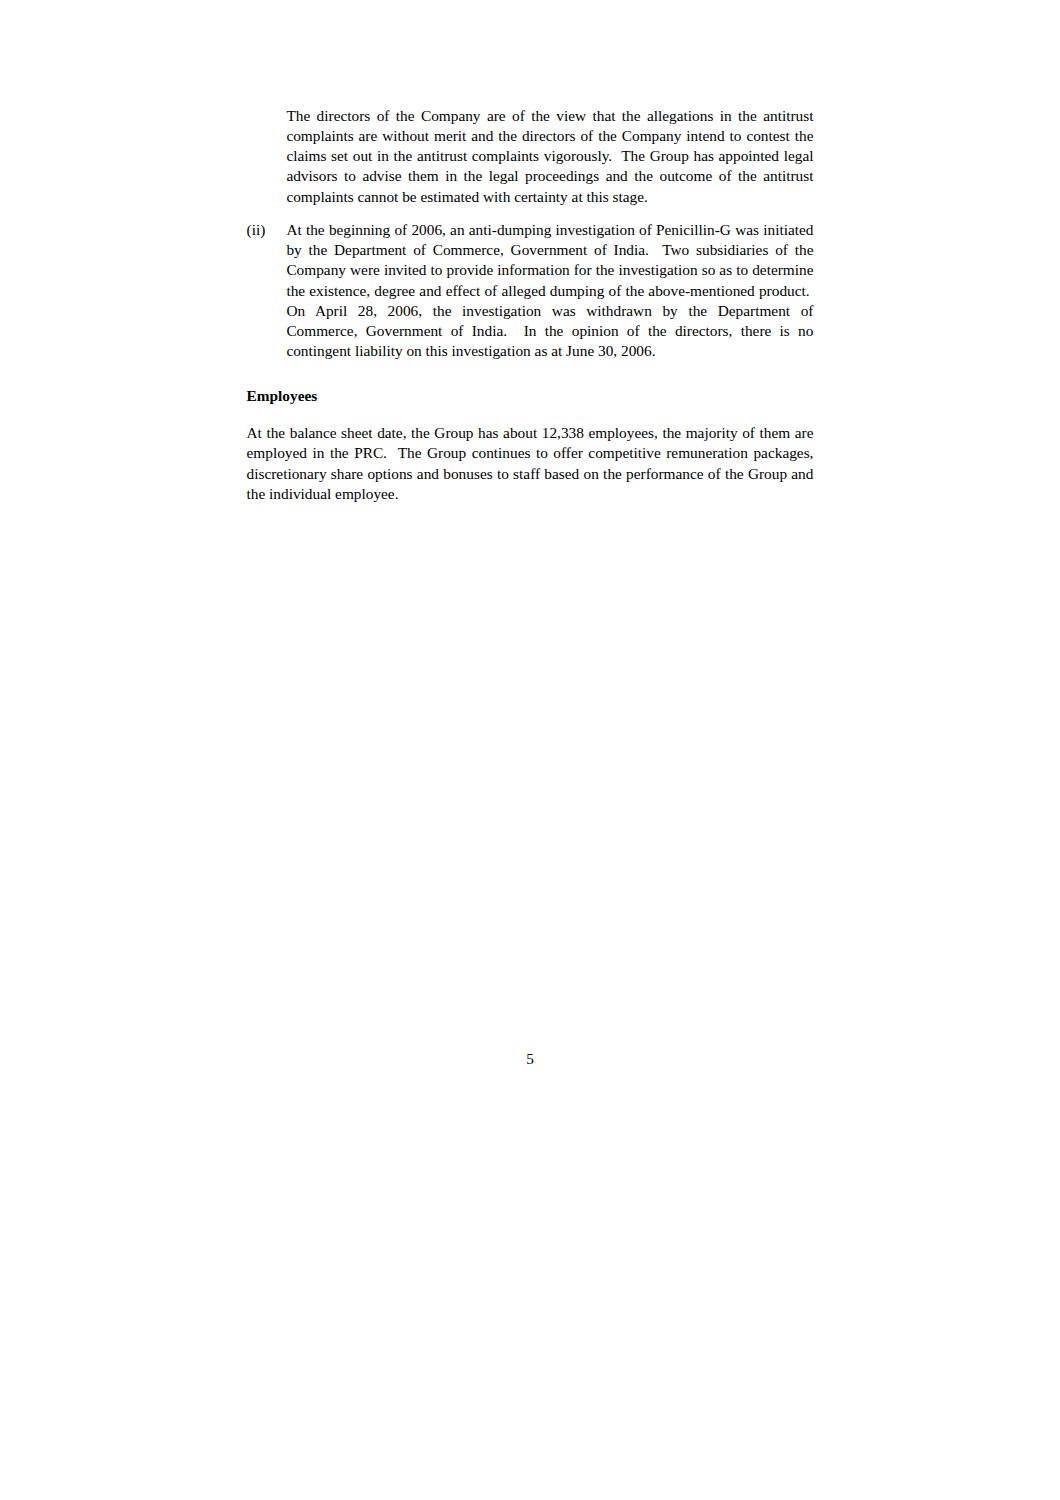The directors of the Company are of the view that the allegations in the antitrust complaints are without merit and the directors of the Company intend to contest the claims set out in the antitrust complaints vigorously. The Group has appointed legal advisors to advise them in the legal proceedings and the outcome of the antitrust complaints cannot be estimated with certainty at this stage.
(ii)
At the beginning of 2006, an anti-dumping investigation of Penicillin-G was initiated by the Department of Commerce, Government of India. Two subsidiaries of the Company were invited to provide information for the investigation so as to determine the existence, degree and effect of alleged dumping of the above-mentioned product. On April 28, 2006, the investigation was withdrawn by the Department of Commerce, Government of India. In the opinion of the directors, there is no contingent liability on this investigation as at June 30, 2006.
Employees
At the balance sheet date, the Group has about 12,338 employees, the majority of them are employed in the PRC. The Group continues to offer competitive remuneration packages, discretionary share options and bonuses to staff based on the performance of the Group and the individual employee.
5